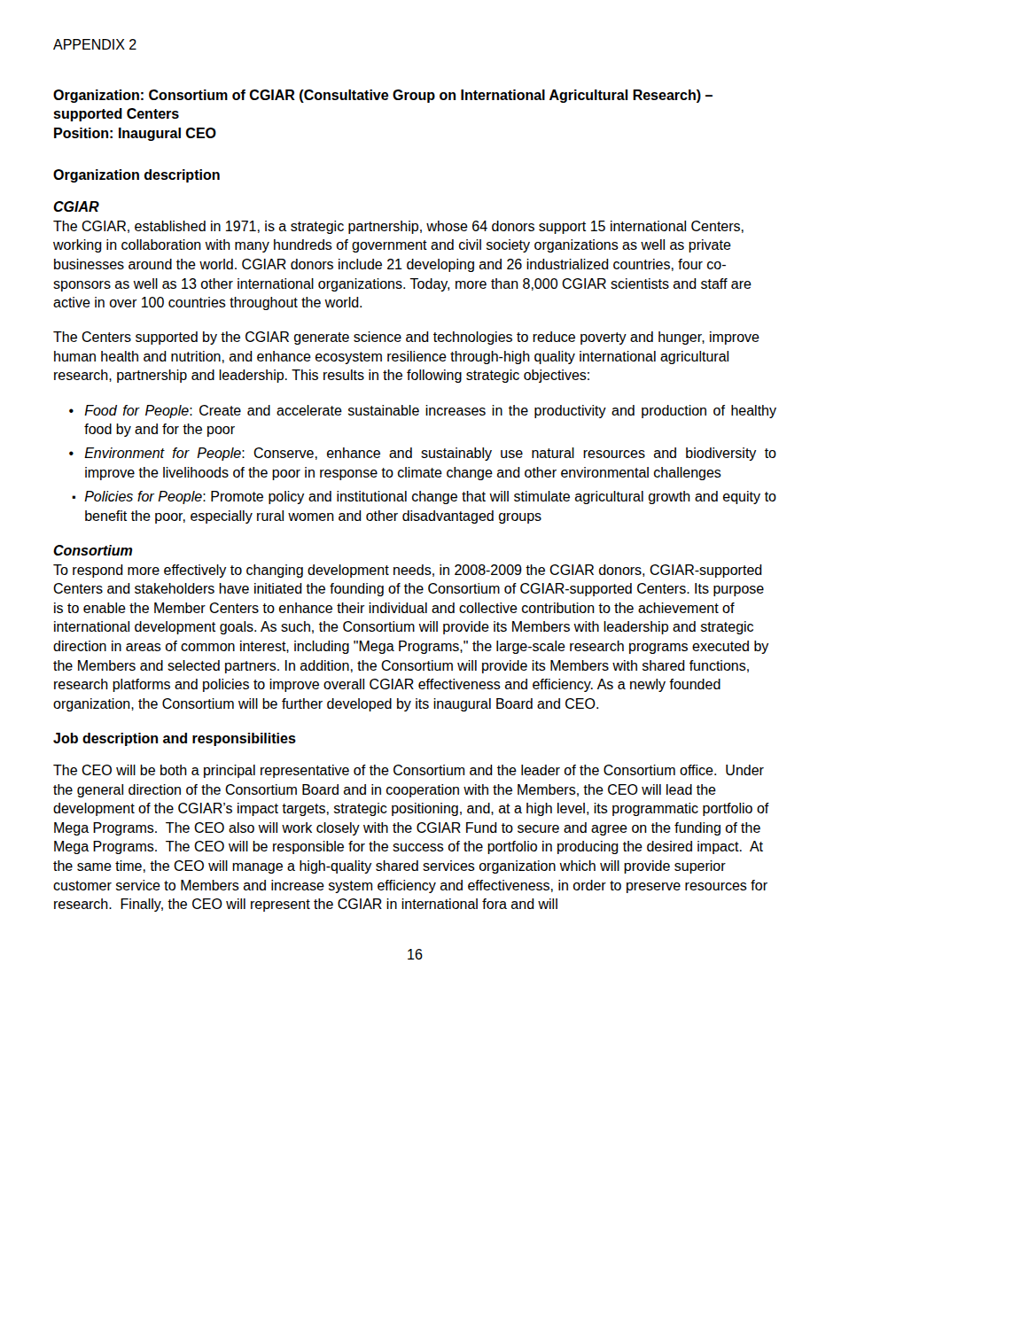APPENDIX 2
Organization: Consortium of CGIAR (Consultative Group on International Agricultural Research) –supported Centers
Position: Inaugural CEO
Organization description
CGIAR
The CGIAR, established in 1971, is a strategic partnership, whose 64 donors support 15 international Centers, working in collaboration with many hundreds of government and civil society organizations as well as private businesses around the world. CGIAR donors include 21 developing and 26 industrialized countries, four co-sponsors as well as 13 other international organizations. Today, more than 8,000 CGIAR scientists and staff are active in over 100 countries throughout the world.
The Centers supported by the CGIAR generate science and technologies to reduce poverty and hunger, improve human health and nutrition, and enhance ecosystem resilience through-high quality international agricultural research, partnership and leadership. This results in the following strategic objectives:
Food for People: Create and accelerate sustainable increases in the productivity and production of healthy food by and for the poor
Environment for People: Conserve, enhance and sustainably use natural resources and biodiversity to improve the livelihoods of the poor in response to climate change and other environmental challenges
Policies for People: Promote policy and institutional change that will stimulate agricultural growth and equity to benefit the poor, especially rural women and other disadvantaged groups
Consortium
To respond more effectively to changing development needs, in 2008-2009 the CGIAR donors, CGIAR-supported Centers and stakeholders have initiated the founding of the Consortium of CGIAR-supported Centers. Its purpose is to enable the Member Centers to enhance their individual and collective contribution to the achievement of international development goals. As such, the Consortium will provide its Members with leadership and strategic direction in areas of common interest, including "Mega Programs," the large-scale research programs executed by the Members and selected partners. In addition, the Consortium will provide its Members with shared functions, research platforms and policies to improve overall CGIAR effectiveness and efficiency. As a newly founded organization, the Consortium will be further developed by its inaugural Board and CEO.
Job description and responsibilities
The CEO will be both a principal representative of the Consortium and the leader of the Consortium office. Under the general direction of the Consortium Board and in cooperation with the Members, the CEO will lead the development of the CGIAR’s impact targets, strategic positioning, and, at a high level, its programmatic portfolio of Mega Programs. The CEO also will work closely with the CGIAR Fund to secure and agree on the funding of the Mega Programs. The CEO will be responsible for the success of the portfolio in producing the desired impact. At the same time, the CEO will manage a high-quality shared services organization which will provide superior customer service to Members and increase system efficiency and effectiveness, in order to preserve resources for research. Finally, the CEO will represent the CGIAR in international fora and will
16